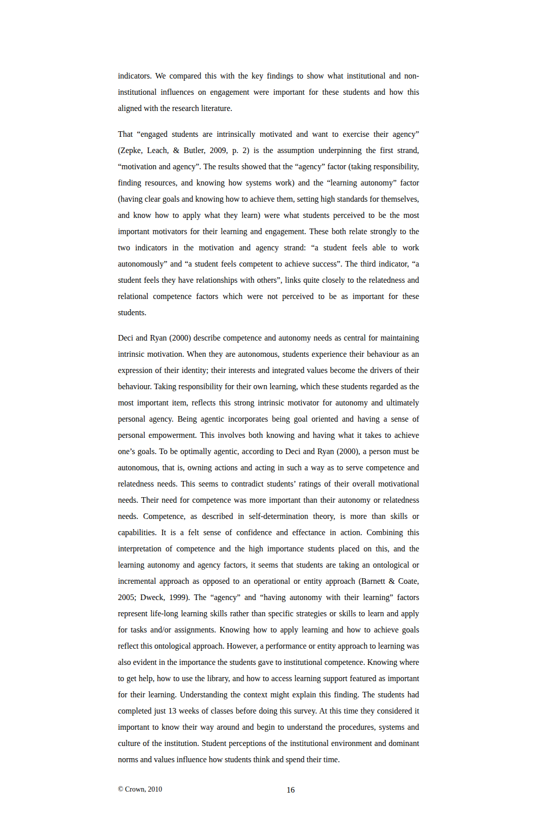indicators. We compared this with the key findings to show what institutional and non-institutional influences on engagement were important for these students and how this aligned with the research literature.
That “engaged students are intrinsically motivated and want to exercise their agency” (Zepke, Leach, & Butler, 2009, p. 2) is the assumption underpinning the first strand, “motivation and agency”. The results showed that the “agency” factor (taking responsibility, finding resources, and knowing how systems work) and the “learning autonomy” factor (having clear goals and knowing how to achieve them, setting high standards for themselves, and know how to apply what they learn) were what students perceived to be the most important motivators for their learning and engagement. These both relate strongly to the two indicators in the motivation and agency strand: “a student feels able to work autonomously” and “a student feels competent to achieve success”. The third indicator, “a student feels they have relationships with others”, links quite closely to the relatedness and relational competence factors which were not perceived to be as important for these students.
Deci and Ryan (2000) describe competence and autonomy needs as central for maintaining intrinsic motivation. When they are autonomous, students experience their behaviour as an expression of their identity; their interests and integrated values become the drivers of their behaviour. Taking responsibility for their own learning, which these students regarded as the most important item, reflects this strong intrinsic motivator for autonomy and ultimately personal agency. Being agentic incorporates being goal oriented and having a sense of personal empowerment. This involves both knowing and having what it takes to achieve one’s goals. To be optimally agentic, according to Deci and Ryan (2000), a person must be autonomous, that is, owning actions and acting in such a way as to serve competence and relatedness needs. This seems to contradict students’ ratings of their overall motivational needs. Their need for competence was more important than their autonomy or relatedness needs. Competence, as described in self-determination theory, is more than skills or capabilities. It is a felt sense of confidence and effectance in action. Combining this interpretation of competence and the high importance students placed on this, and the learning autonomy and agency factors, it seems that students are taking an ontological or incremental approach as opposed to an operational or entity approach (Barnett & Coate, 2005; Dweck, 1999). The “agency” and “having autonomy with their learning” factors represent life-long learning skills rather than specific strategies or skills to learn and apply for tasks and/or assignments. Knowing how to apply learning and how to achieve goals reflect this ontological approach. However, a performance or entity approach to learning was also evident in the importance the students gave to institutional competence. Knowing where to get help, how to use the library, and how to access learning support featured as important for their learning. Understanding the context might explain this finding. The students had completed just 13 weeks of classes before doing this survey. At this time they considered it important to know their way around and begin to understand the procedures, systems and culture of the institution. Student perceptions of the institutional environment and dominant norms and values influence how students think and spend their time.
© Crown, 2010
16